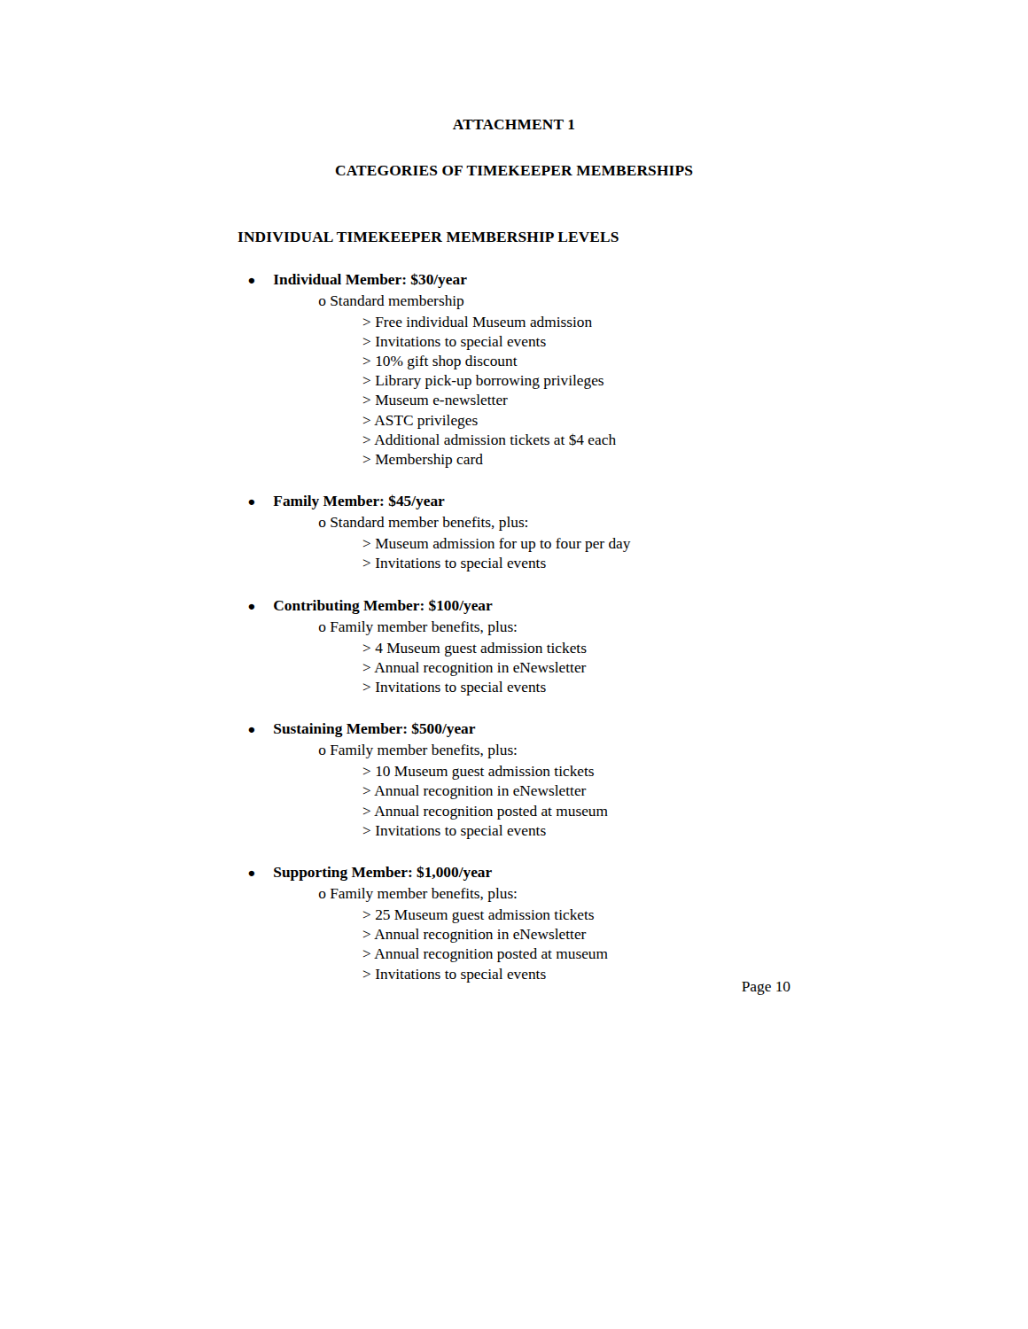ATTACHMENT 1
CATEGORIES OF TIMEKEEPER MEMBERSHIPS
INDIVIDUAL TIMEKEEPER MEMBERSHIP LEVELS
● Individual Member: $30/year
o Standard membership
> Free individual Museum admission
> Invitations to special events
> 10% gift shop discount
> Library pick-up borrowing privileges
> Museum e-newsletter
> ASTC privileges
> Additional admission tickets at $4 each
> Membership card
● Family Member: $45/year
o Standard member benefits, plus:
> Museum admission for up to four per day
> Invitations to special events
● Contributing Member: $100/year
o Family member benefits, plus:
> 4 Museum guest admission tickets
> Annual recognition in eNewsletter
> Invitations to special events
● Sustaining Member: $500/year
o Family member benefits, plus:
> 10 Museum guest admission tickets
> Annual recognition in eNewsletter
> Annual recognition posted at museum
> Invitations to special events
● Supporting Member: $1,000/year
o Family member benefits, plus:
> 25 Museum guest admission tickets
> Annual recognition in eNewsletter
> Annual recognition posted at museum
> Invitations to special events
Page 10